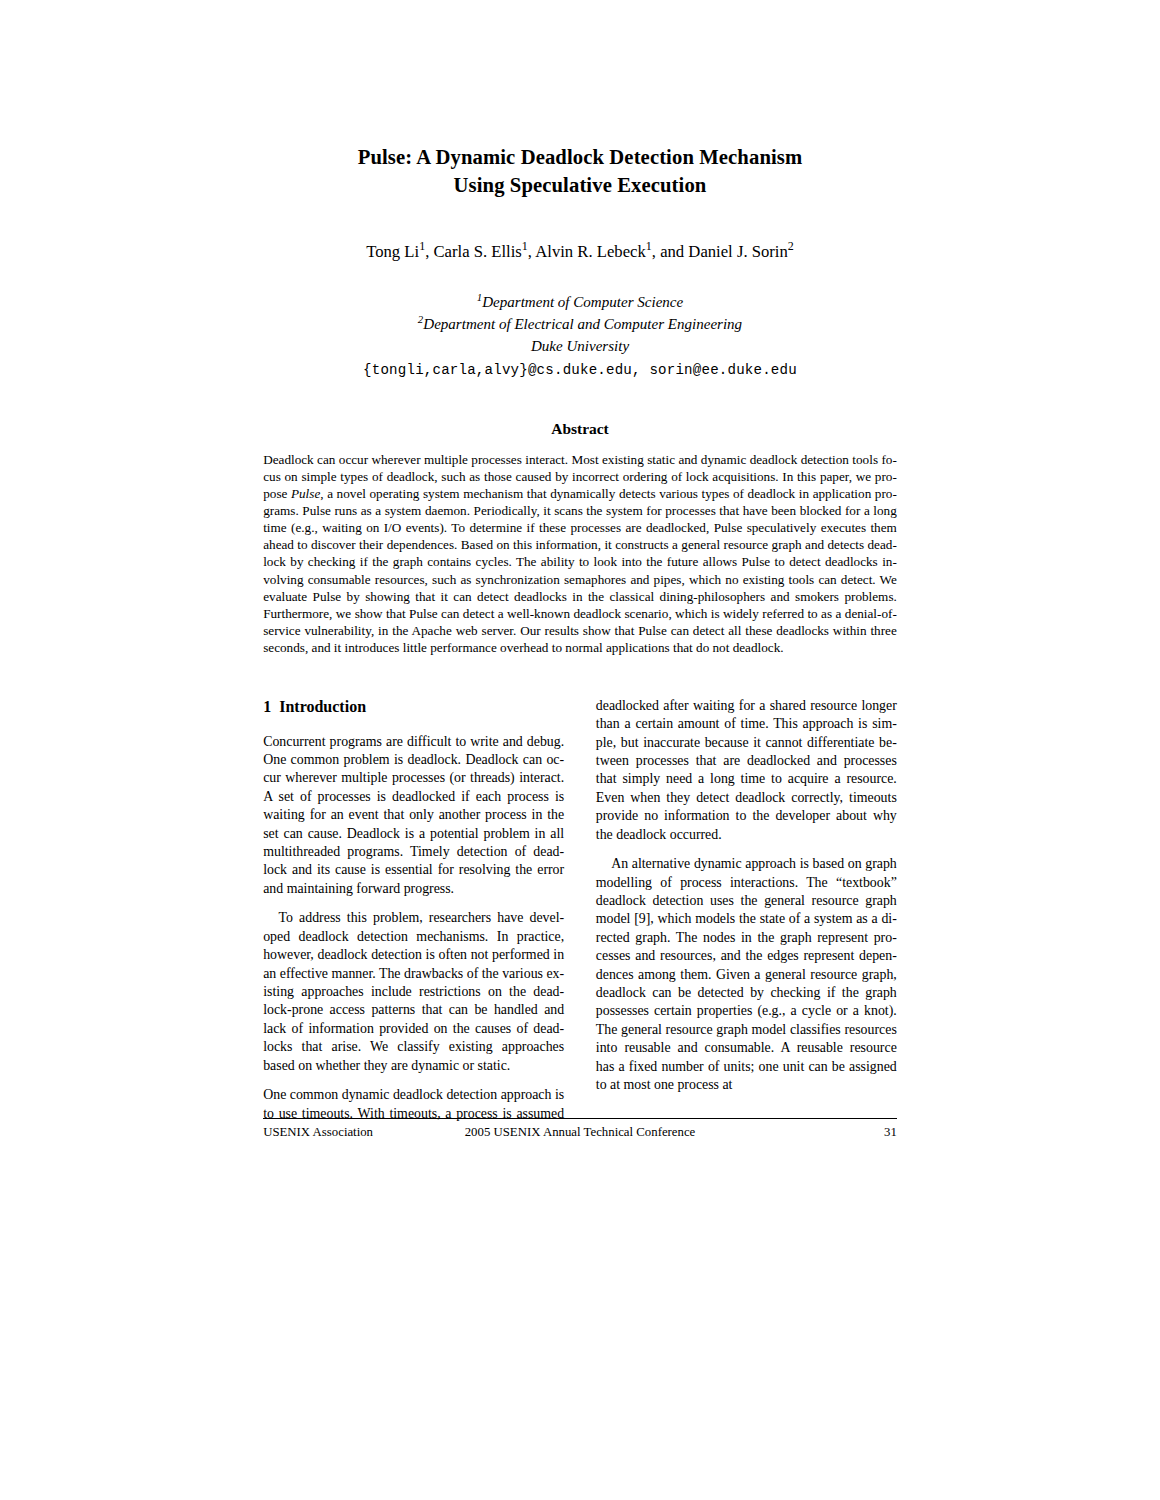Pulse: A Dynamic Deadlock Detection Mechanism
Using Speculative Execution
Tong Li1, Carla S. Ellis1, Alvin R. Lebeck1, and Daniel J. Sorin2
1Department of Computer Science
2Department of Electrical and Computer Engineering
Duke University
{tongli,carla,alvy}@cs.duke.edu, sorin@ee.duke.edu
Abstract
Deadlock can occur wherever multiple processes interact. Most existing static and dynamic deadlock detection tools focus on simple types of deadlock, such as those caused by incorrect ordering of lock acquisitions. In this paper, we propose Pulse, a novel operating system mechanism that dynamically detects various types of deadlock in application programs. Pulse runs as a system daemon. Periodically, it scans the system for processes that have been blocked for a long time (e.g., waiting on I/O events). To determine if these processes are deadlocked, Pulse speculatively executes them ahead to discover their dependences. Based on this information, it constructs a general resource graph and detects deadlock by checking if the graph contains cycles. The ability to look into the future allows Pulse to detect deadlocks involving consumable resources, such as synchronization semaphores and pipes, which no existing tools can detect. We evaluate Pulse by showing that it can detect deadlocks in the classical dining-philosophers and smokers problems. Furthermore, we show that Pulse can detect a well-known deadlock scenario, which is widely referred to as a denial-of-service vulnerability, in the Apache web server. Our results show that Pulse can detect all these deadlocks within three seconds, and it introduces little performance overhead to normal applications that do not deadlock.
1 Introduction
Concurrent programs are difficult to write and debug. One common problem is deadlock. Deadlock can occur wherever multiple processes (or threads) interact. A set of processes is deadlocked if each process is waiting for an event that only another process in the set can cause. Deadlock is a potential problem in all multithreaded programs. Timely detection of deadlock and its cause is essential for resolving the error and maintaining forward progress.
To address this problem, researchers have developed deadlock detection mechanisms. In practice, however, deadlock detection is often not performed in an effective manner. The drawbacks of the various existing approaches include restrictions on the deadlock-prone access patterns that can be handled and lack of information provided on the causes of deadlocks that arise. We classify existing approaches based on whether they are dynamic or static.
One common dynamic deadlock detection approach is to use timeouts. With timeouts, a process is assumed deadlocked after waiting for a shared resource longer than a certain amount of time. This approach is simple, but inaccurate because it cannot differentiate between processes that are deadlocked and processes that simply need a long time to acquire a resource. Even when they detect deadlock correctly, timeouts provide no information to the developer about why the deadlock occurred.
An alternative dynamic approach is based on graph modelling of process interactions. The “textbook” deadlock detection uses the general resource graph model [9], which models the state of a system as a directed graph. The nodes in the graph represent processes and resources, and the edges represent dependences among them. Given a general resource graph, deadlock can be detected by checking if the graph possesses certain properties (e.g., a cycle or a knot). The general resource graph model classifies resources into reusable and consumable. A reusable resource has a fixed number of units; one unit can be assigned to at most one process at
USENIX Association
2005 USENIX Annual Technical Conference
31